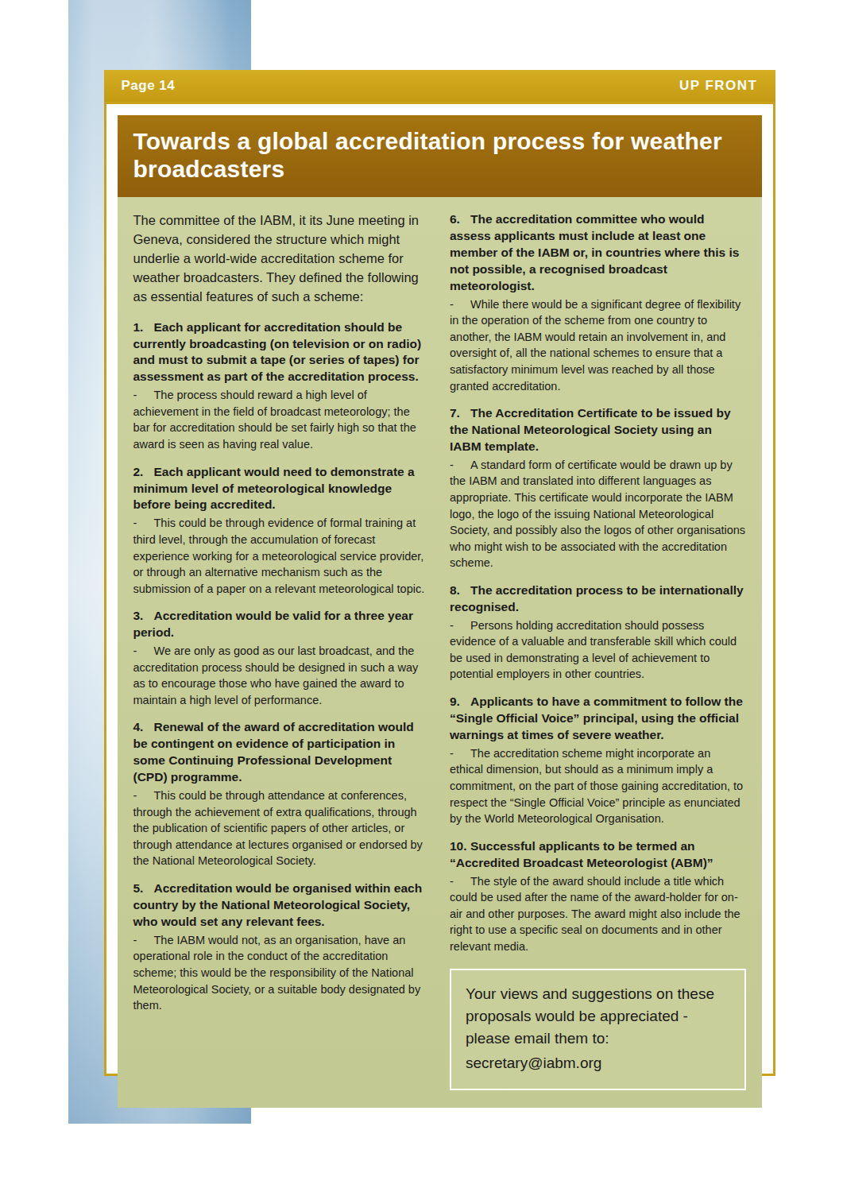Page 14 UP FRONT
Towards a global accreditation process for weather broadcasters
The committee of the IABM, it its June meeting in Geneva, considered the structure which might underlie a world-wide accreditation scheme for weather broadcasters. They defined the following as essential features of such a scheme:
1. Each applicant for accreditation should be currently broadcasting (on television or on radio) and must to submit a tape (or series of tapes) for assessment as part of the accreditation process.
-The process should reward a high level of achievement in the field of broadcast meteorology; the bar for accreditation should be set fairly high so that the award is seen as having real value.
2. Each applicant would need to demonstrate a minimum level of meteorological knowledge before being accredited.
-This could be through evidence of formal training at third level, through the accumulation of forecast experience working for a meteorological service provider, or through an alternative mechanism such as the submission of a paper on a relevant meteorological topic.
3. Accreditation would be valid for a three year period.
-We are only as good as our last broadcast, and the accreditation process should be designed in such a way as to encourage those who have gained the award to maintain a high level of performance.
4. Renewal of the award of accreditation would be contingent on evidence of participation in some Continuing Professional Development (CPD) programme.
-This could be through attendance at conferences, through the achievement of extra qualifications, through the publication of scientific papers of other articles, or through attendance at lectures organised or endorsed by the National Meteorological Society.
5. Accreditation would be organised within each country by the National Meteorological Society, who would set any relevant fees.
-The IABM would not, as an organisation, have an operational role in the conduct of the accreditation scheme; this would be the responsibility of the National Meteorological Society, or a suitable body designated by them.
6. The accreditation committee who would assess applicants must include at least one member of the IABM or, in countries where this is not possible, a recognised broadcast meteorologist.
-While there would be a significant degree of flexibility in the operation of the scheme from one country to another, the IABM would retain an involvement in, and oversight of, all the national schemes to ensure that a satisfactory minimum level was reached by all those granted accreditation.
7. The Accreditation Certificate to be issued by the National Meteorological Society using an IABM template.
-A standard form of certificate would be drawn up by the IABM and translated into different languages as appropriate. This certificate would incorporate the IABM logo, the logo of the issuing National Meteorological Society, and possibly also the logos of other organisations who might wish to be associated with the accreditation scheme.
8. The accreditation process to be internationally recognised.
-Persons holding accreditation should possess evidence of a valuable and transferable skill which could be used in demonstrating a level of achievement to potential employers in other countries.
9. Applicants to have a commitment to follow the “Single Official Voice” principal, using the official warnings at times of severe weather.
-The accreditation scheme might incorporate an ethical dimension, but should as a minimum imply a commitment, on the part of those gaining accreditation, to respect the “Single Official Voice” principle as enunciated by the World Meteorological Organisation.
10. Successful applicants to be termed an “Accredited Broadcast Meteorologist (ABM)”
-The style of the award should include a title which could be used after the name of the award-holder for on-air and other purposes. The award might also include the right to use a specific seal on documents and in other relevant media.
Your views and suggestions on these proposals would be appreciated - please email them to: secretary@iabm.org